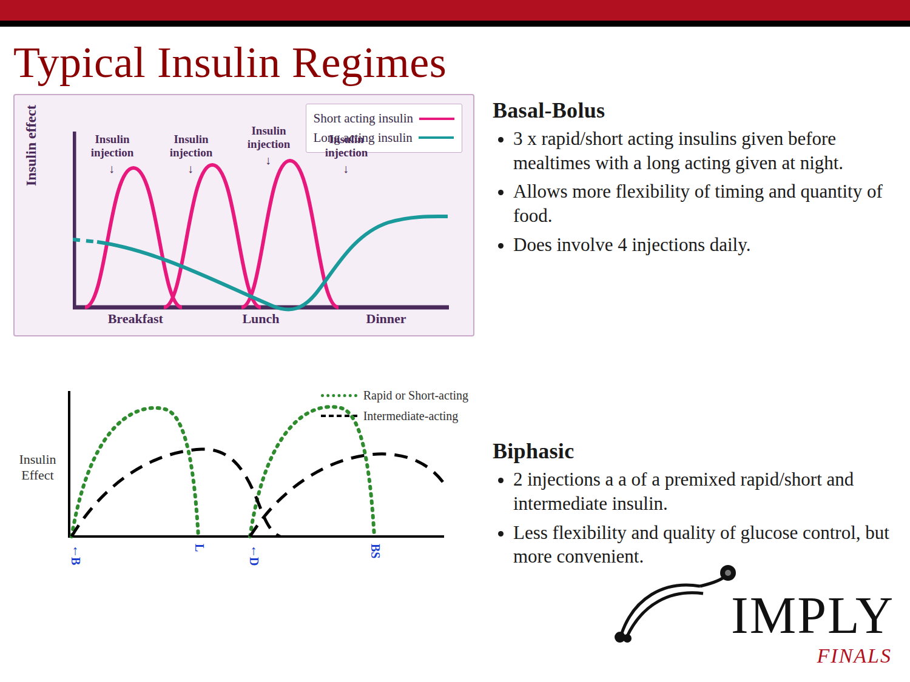Typical Insulin Regimes
Short acting insulin
Long acting insulin
Insulin effect
Insulin
injection↓
Insulin
injection↓
Insulin
injection↓
Insulin
injection↓
Breakfast Lunch Dinner
Rapid or Short-acting
Intermediate-acting
Insulin
Effect
↑B
L
↑D
BS
Basal-Bolus
3 x rapid/short acting insulins given before mealtimes with a long acting given at night.
Allows more flexibility of timing and quantity of food.
Does involve 4 injections daily.
Biphasic
2 injections a a of a premixed rapid/short and intermediate insulin.
Less flexibility and quality of glucose control, but more convenient.
IMPLY
FINALS